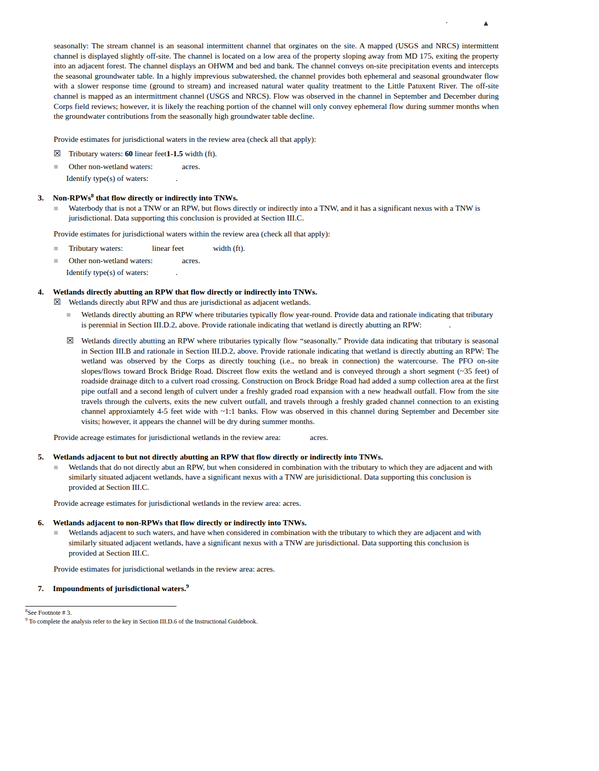· ▴
seasonally: The stream channel is an seasonal intermittent channel that orginates on the site. A mapped (USGS and NRCS) intermittent channel is displayed slightly off-site. The channel is located on a low area of the property sloping away from MD 175, exiting the property into an adjacent forest. The channel displays an OHWM and bed and bank. The channel conveys on-site precipitation events and intercepts the seasonal groundwater table. In a highly imprevious subwatershed, the channel provides both ephemeral and seasonal groundwater flow with a slower response time (ground to stream) and increased natural water quality treatment to the Little Patuxent River. The off-site channel is mapped as an intermittment channel (USGS and NRCS). Flow was observed in the channel in September and December during Corps field reviews; however, it is likely the reaching portion of the channel will only convey ephemeral flow during summer months when the groundwater contributions from the seasonally high groundwater table decline.
Provide estimates for jurisdictional waters in the review area (check all that apply):
Tributary waters: 60 linear feet1-1.5 width (ft).
Other non-wetland waters: acres.
Identify type(s) of waters: .
3. Non-RPWs8 that flow directly or indirectly into TNWs.
Waterbody that is not a TNW or an RPW, but flows directly or indirectly into a TNW, and it has a significant nexus with a TNW is jurisdictional. Data supporting this conclusion is provided at Section III.C.
Provide estimates for jurisdictional waters within the review area (check all that apply):
Tributary waters: linear feet width (ft).
Other non-wetland waters: acres.
Identify type(s) of waters: .
4. Wetlands directly abutting an RPW that flow directly or indirectly into TNWs.
Wetlands directly abut RPW and thus are jurisdictional as adjacent wetlands.
Wetlands directly abutting an RPW where tributaries typically flow year-round. Provide data and rationale indicating that tributary is perennial in Section III.D.2, above. Provide rationale indicating that wetland is directly abutting an RPW: .
Wetlands directly abutting an RPW where tributaries typically flow “seasonally.” Provide data indicating that tributary is seasonal in Section III.B and rationale in Section III.D.2, above. Provide rationale indicating that wetland is directly abutting an RPW: The wetland was observed by the Corps as directly touching (i.e., no break in connection) the watercourse. The PFO on-site slopes/flows toward Brock Bridge Road. Discreet flow exits the wetland and is conveyed through a short segment (~35 feet) of roadside drainage ditch to a culvert road crossing. Construction on Brock Bridge Road had added a sump collection area at the first pipe outfall and a second length of culvert under a freshly graded road expansion with a new headwall outfall. Flow from the site travels through the culverts, exits the new culvert outfall, and travels through a freshly graded channel connection to an existing channel approxiamtely 4-5 feet wide with ~1:1 banks. Flow was observed in this channel during September and December site visits; however, it appears the channel will be dry during summer months.
Provide acreage estimates for jurisdictional wetlands in the review area: acres.
5. Wetlands adjacent to but not directly abutting an RPW that flow directly or indirectly into TNWs.
Wetlands that do not directly abut an RPW, but when considered in combination with the tributary to which they are adjacent and with similarly situated adjacent wetlands, have a significant nexus with a TNW are jurisidictional. Data supporting this conclusion is provided at Section III.C.
Provide acreage estimates for jurisdictional wetlands in the review area: acres.
6. Wetlands adjacent to non-RPWs that flow directly or indirectly into TNWs.
Wetlands adjacent to such waters, and have when considered in combination with the tributary to which they are adjacent and with similarly situated adjacent wetlands, have a significant nexus with a TNW are jurisdictional. Data supporting this conclusion is provided at Section III.C.
Provide estimates for jurisdictional wetlands in the review area: acres.
7. Impoundments of jurisdictional waters.9
8See Footnote # 3.
9 To complete the analysis refer to the key in Section III.D.6 of the Instructional Guidebook.